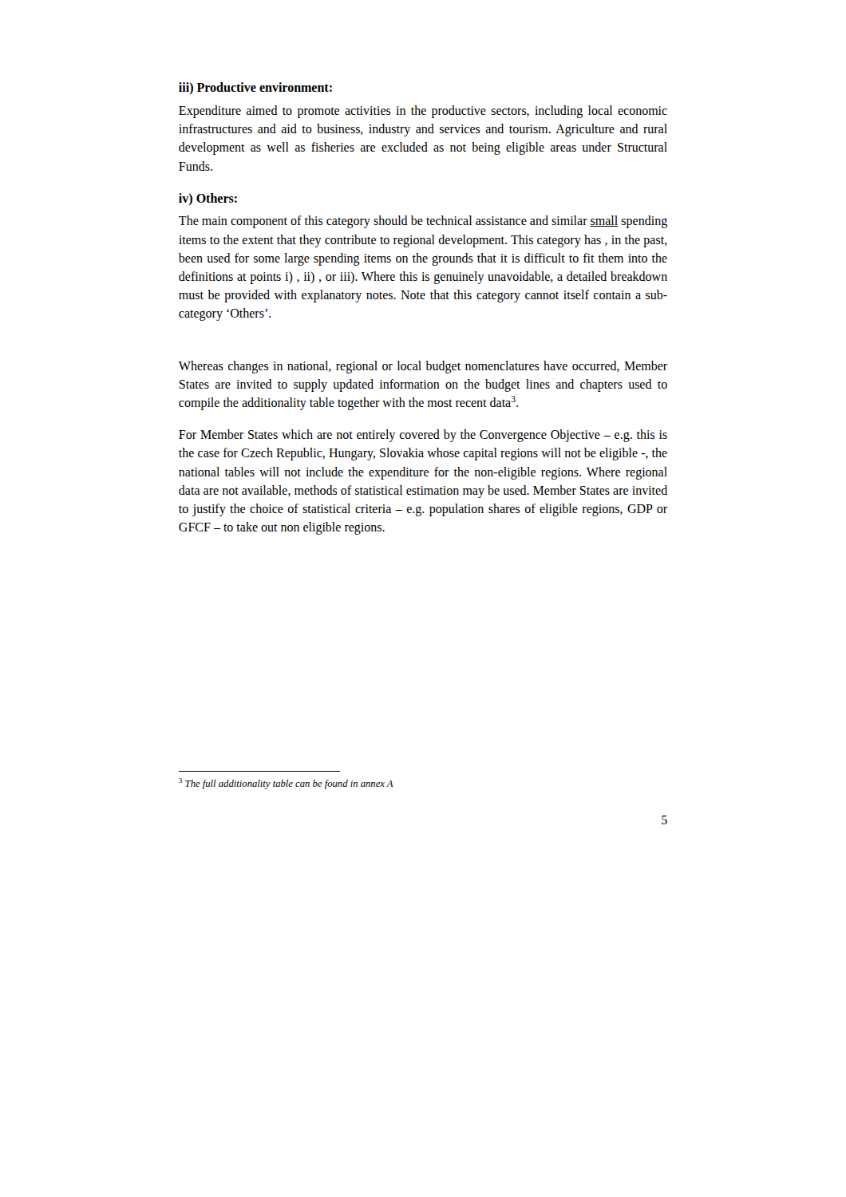iii) Productive environment:
Expenditure aimed to promote activities in the productive sectors, including local economic infrastructures and aid to business, industry and services and tourism. Agriculture and rural development as well as fisheries are excluded as not being eligible areas under Structural Funds.
iv) Others:
The main component of this category should be technical assistance and similar small spending items to the extent that they contribute to regional development. This category has , in the past, been used for some large spending items on the grounds that it is difficult to fit them into the definitions at points i) , ii) , or iii). Where this is genuinely unavoidable, a detailed breakdown must be provided with explanatory notes. Note that this category cannot itself contain a sub-category ‘Others’.
Whereas changes in national, regional or local budget nomenclatures have occurred, Member States are invited to supply updated information on the budget lines and chapters used to compile the additionality table together with the most recent data3.
For Member States which are not entirely covered by the Convergence Objective – e.g. this is the case for Czech Republic, Hungary, Slovakia whose capital regions will not be eligible -, the national tables will not include the expenditure for the non-eligible regions. Where regional data are not available, methods of statistical estimation may be used. Member States are invited to justify the choice of statistical criteria – e.g. population shares of eligible regions, GDP or GFCF – to take out non eligible regions.
3 The full additionality table can be found in annex A
5